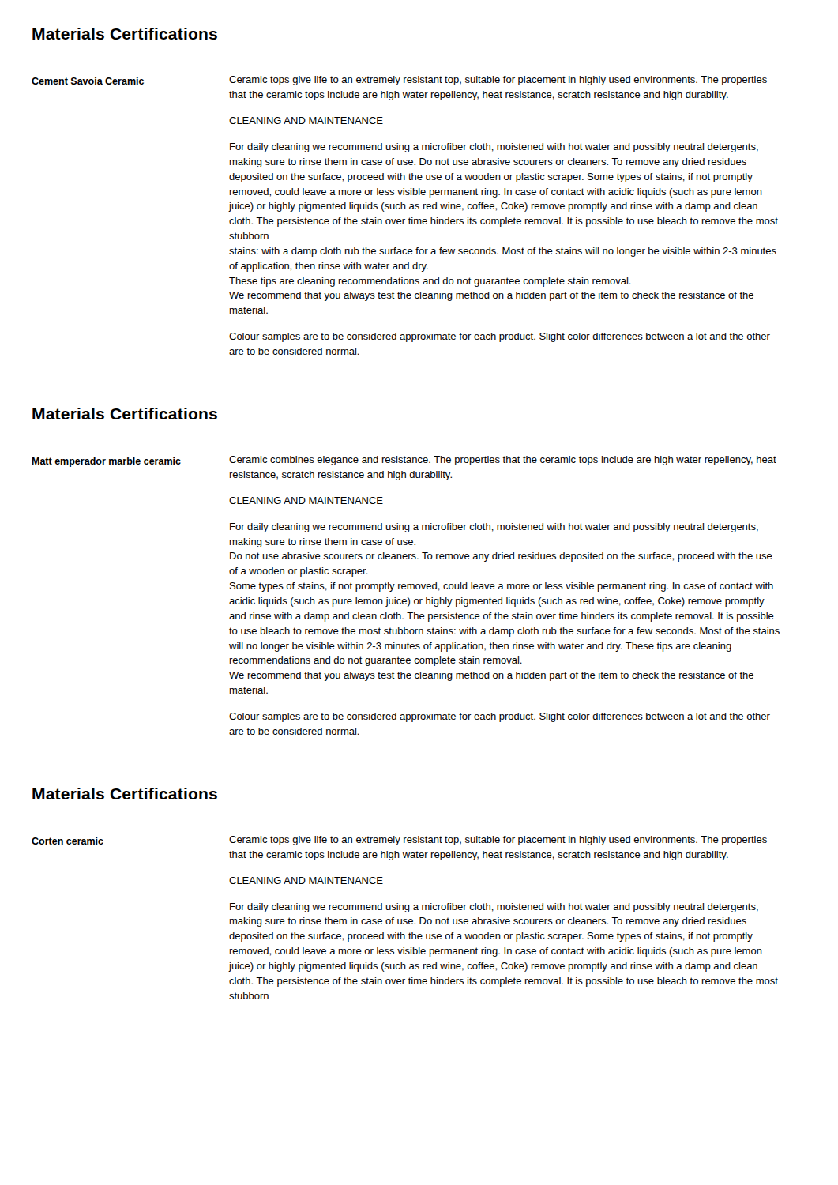Materials Certifications
Cement Savoia Ceramic
Ceramic tops give life to an extremely resistant top, suitable for placement in highly used environments. The properties that the ceramic tops include are high water repellency, heat resistance, scratch resistance and high durability.
CLEANING AND MAINTENANCE
For daily cleaning we recommend using a microfiber cloth, moistened with hot water and possibly neutral detergents, making sure to rinse them in case of use. Do not use abrasive scourers or cleaners. To remove any dried residues deposited on the surface, proceed with the use of a wooden or plastic scraper. Some types of stains, if not promptly removed, could leave a more or less visible permanent ring. In case of contact with acidic liquids (such as pure lemon juice) or highly pigmented liquids (such as red wine, coffee, Coke) remove promptly and rinse with a damp and clean cloth. The persistence of the stain over time hinders its complete removal. It is possible to use bleach to remove the most stubborn
stains: with a damp cloth rub the surface for a few seconds. Most of the stains will no longer be visible within 2-3 minutes of application, then rinse with water and dry.
These tips are cleaning recommendations and do not guarantee complete stain removal.
We recommend that you always test the cleaning method on a hidden part of the item to check the resistance of the material.
Colour samples are to be considered approximate for each product. Slight color differences between a lot and the other are to be considered normal.
Materials Certifications
Matt emperador marble ceramic
Ceramic combines elegance and resistance. The properties that the ceramic tops include are high water repellency, heat resistance, scratch resistance and high durability.
CLEANING AND MAINTENANCE
For daily cleaning we recommend using a microfiber cloth, moistened with hot water and possibly neutral detergents, making sure to rinse them in case of use.
Do not use abrasive scourers or cleaners. To remove any dried residues deposited on the surface, proceed with the use of a wooden or plastic scraper.
Some types of stains, if not promptly removed, could leave a more or less visible permanent ring. In case of contact with acidic liquids (such as pure lemon juice) or highly pigmented liquids (such as red wine, coffee, Coke) remove promptly and rinse with a damp and clean cloth. The persistence of the stain over time hinders its complete removal. It is possible to use bleach to remove the most stubborn stains: with a damp cloth rub the surface for a few seconds. Most of the stains will no longer be visible within 2-3 minutes of application, then rinse with water and dry. These tips are cleaning recommendations and do not guarantee complete stain removal.
We recommend that you always test the cleaning method on a hidden part of the item to check the resistance of the material.
Colour samples are to be considered approximate for each product. Slight color differences between a lot and the other are to be considered normal.
Materials Certifications
Corten ceramic
Ceramic tops give life to an extremely resistant top, suitable for placement in highly used environments. The properties that the ceramic tops include are high water repellency, heat resistance, scratch resistance and high durability.
CLEANING AND MAINTENANCE
For daily cleaning we recommend using a microfiber cloth, moistened with hot water and possibly neutral detergents, making sure to rinse them in case of use. Do not use abrasive scourers or cleaners. To remove any dried residues deposited on the surface, proceed with the use of a wooden or plastic scraper. Some types of stains, if not promptly removed, could leave a more or less visible permanent ring. In case of contact with acidic liquids (such as pure lemon juice) or highly pigmented liquids (such as red wine, coffee, Coke) remove promptly and rinse with a damp and clean cloth. The persistence of the stain over time hinders its complete removal. It is possible to use bleach to remove the most stubborn